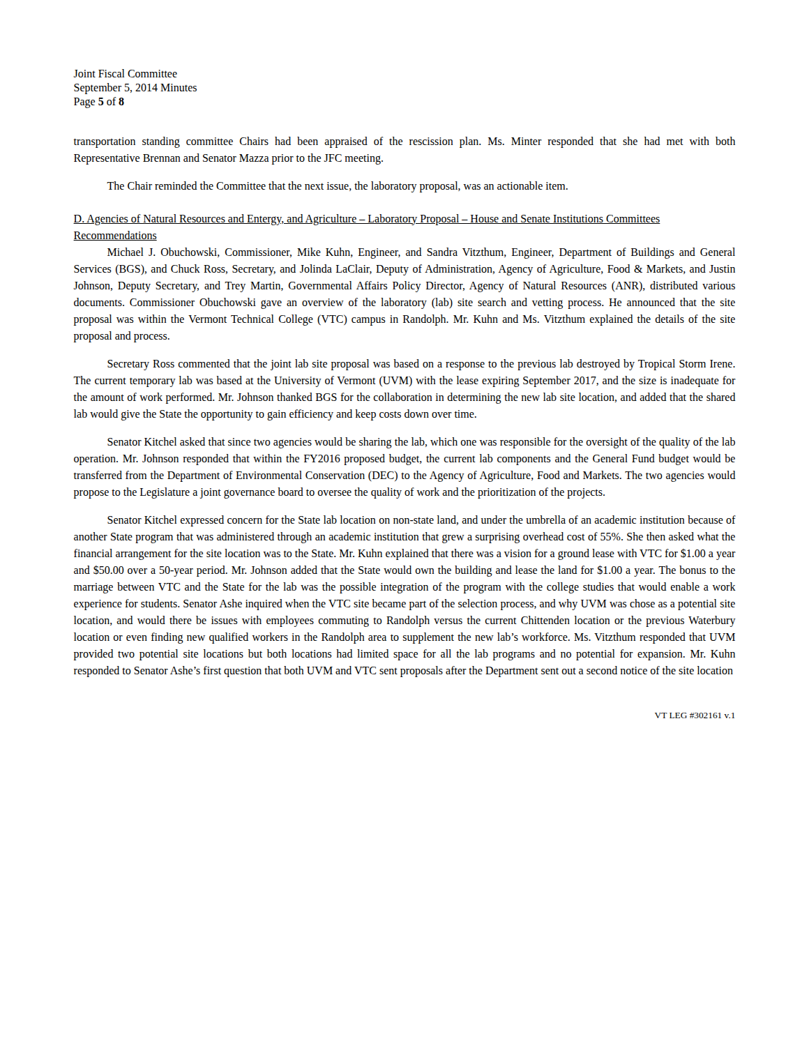Joint Fiscal Committee
September 5, 2014 Minutes
Page 5 of 8
transportation standing committee Chairs had been appraised of the rescission plan. Ms. Minter responded that she had met with both Representative Brennan and Senator Mazza prior to the JFC meeting.
The Chair reminded the Committee that the next issue, the laboratory proposal, was an actionable item.
D. Agencies of Natural Resources and Entergy, and Agriculture – Laboratory Proposal – House and Senate Institutions Committees Recommendations
Michael J. Obuchowski, Commissioner, Mike Kuhn, Engineer, and Sandra Vitzthum, Engineer, Department of Buildings and General Services (BGS), and Chuck Ross, Secretary, and Jolinda LaClair, Deputy of Administration, Agency of Agriculture, Food & Markets, and Justin Johnson, Deputy Secretary, and Trey Martin, Governmental Affairs Policy Director, Agency of Natural Resources (ANR), distributed various documents. Commissioner Obuchowski gave an overview of the laboratory (lab) site search and vetting process. He announced that the site proposal was within the Vermont Technical College (VTC) campus in Randolph. Mr. Kuhn and Ms. Vitzthum explained the details of the site proposal and process.
Secretary Ross commented that the joint lab site proposal was based on a response to the previous lab destroyed by Tropical Storm Irene. The current temporary lab was based at the University of Vermont (UVM) with the lease expiring September 2017, and the size is inadequate for the amount of work performed. Mr. Johnson thanked BGS for the collaboration in determining the new lab site location, and added that the shared lab would give the State the opportunity to gain efficiency and keep costs down over time.
Senator Kitchel asked that since two agencies would be sharing the lab, which one was responsible for the oversight of the quality of the lab operation. Mr. Johnson responded that within the FY2016 proposed budget, the current lab components and the General Fund budget would be transferred from the Department of Environmental Conservation (DEC) to the Agency of Agriculture, Food and Markets. The two agencies would propose to the Legislature a joint governance board to oversee the quality of work and the prioritization of the projects.
Senator Kitchel expressed concern for the State lab location on non-state land, and under the umbrella of an academic institution because of another State program that was administered through an academic institution that grew a surprising overhead cost of 55%. She then asked what the financial arrangement for the site location was to the State. Mr. Kuhn explained that there was a vision for a ground lease with VTC for $1.00 a year and $50.00 over a 50-year period. Mr. Johnson added that the State would own the building and lease the land for $1.00 a year. The bonus to the marriage between VTC and the State for the lab was the possible integration of the program with the college studies that would enable a work experience for students. Senator Ashe inquired when the VTC site became part of the selection process, and why UVM was chose as a potential site location, and would there be issues with employees commuting to Randolph versus the current Chittenden location or the previous Waterbury location or even finding new qualified workers in the Randolph area to supplement the new lab’s workforce. Ms. Vitzthum responded that UVM provided two potential site locations but both locations had limited space for all the lab programs and no potential for expansion. Mr. Kuhn responded to Senator Ashe’s first question that both UVM and VTC sent proposals after the Department sent out a second notice of the site location
VT LEG #302161 v.1